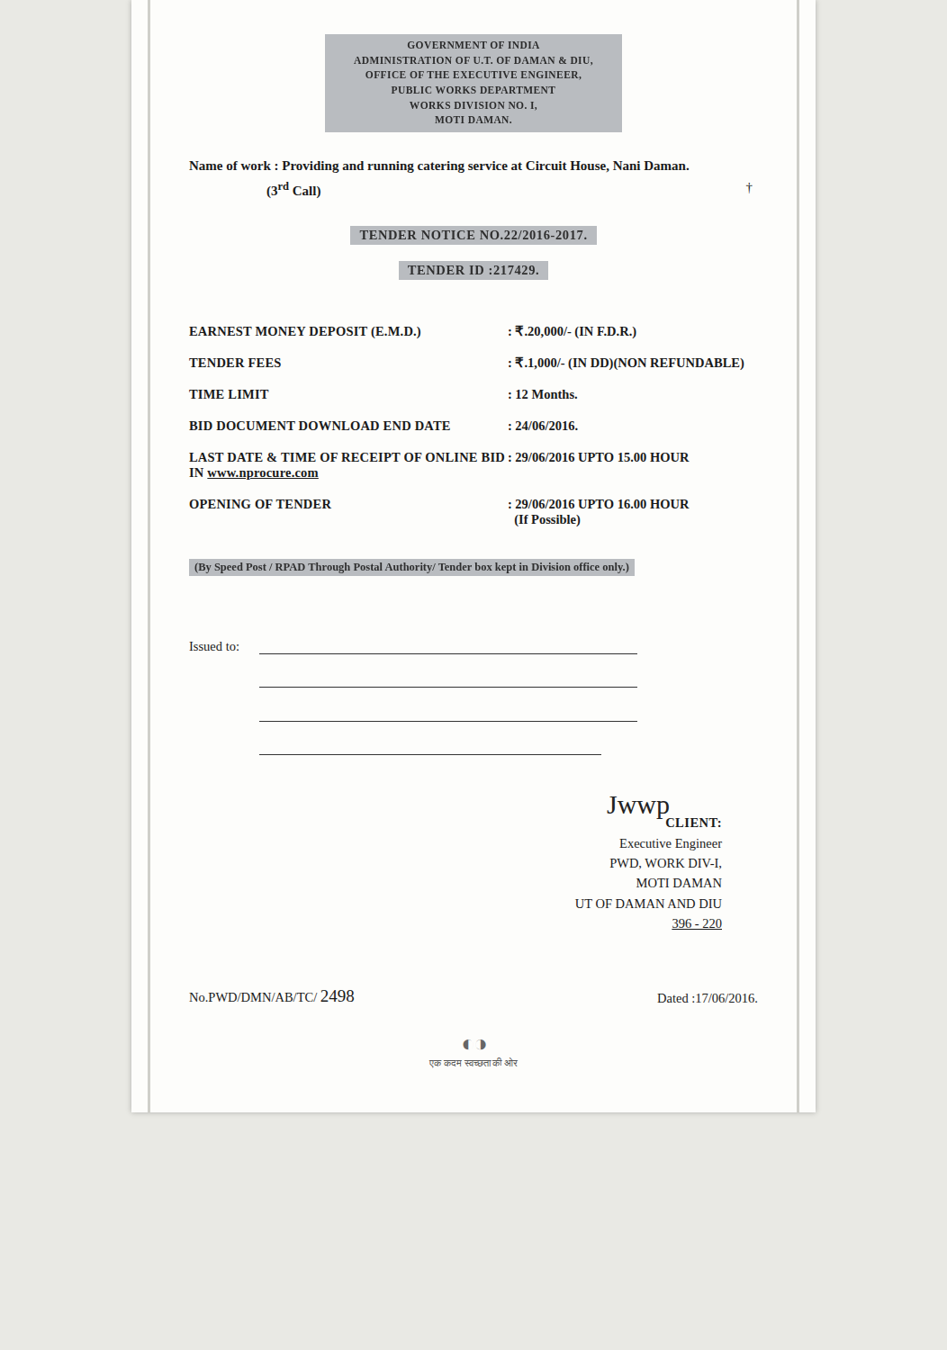Government of India
Administration of U.T. of Daman & Diu,
Office of the Executive Engineer,
Public Works Department
Works Division No. I,
Moti Daman.
Name of work : Providing and running catering service at Circuit House, Nani Daman.
(3rd Call) †
TENDER NOTICE NO.22/2016-2017.
TENDER ID :217429.
| EARNEST MONEY DEPOSIT (E.M.D.) | : ₹ .20,000/- (IN F.D.R.) |
| TENDER FEES | : ₹ .1,000/- (IN DD)(NON REFUNDABLE) |
| TIME LIMIT | : 12 Months. |
| BID DOCUMENT DOWNLOAD END DATE | : 24/06/2016. |
| LAST DATE & TIME OF RECEIPT OF ONLINE BID IN www.nprocure.com | : 29/06/2016 UPTO 15.00 HOUR |
| OPENING OF TENDER | : 29/06/2016 UPTO 16.00 HOUR (If Possible) |
(By Speed Post / RPAD Through Postal Authority/ Tender box kept in Division office only.)
Issued to:
Jwwp
CLIENT:
Executive Engineer
PWD, WORK DIV-I,
MOTI DAMAN
UT OF DAMAN AND DIU
396 - 220
No.PWD/DMN/AB/TC/ 2498
Dated :17/06/2016.
◐◑
एक कदम स्वच्छता की ओर